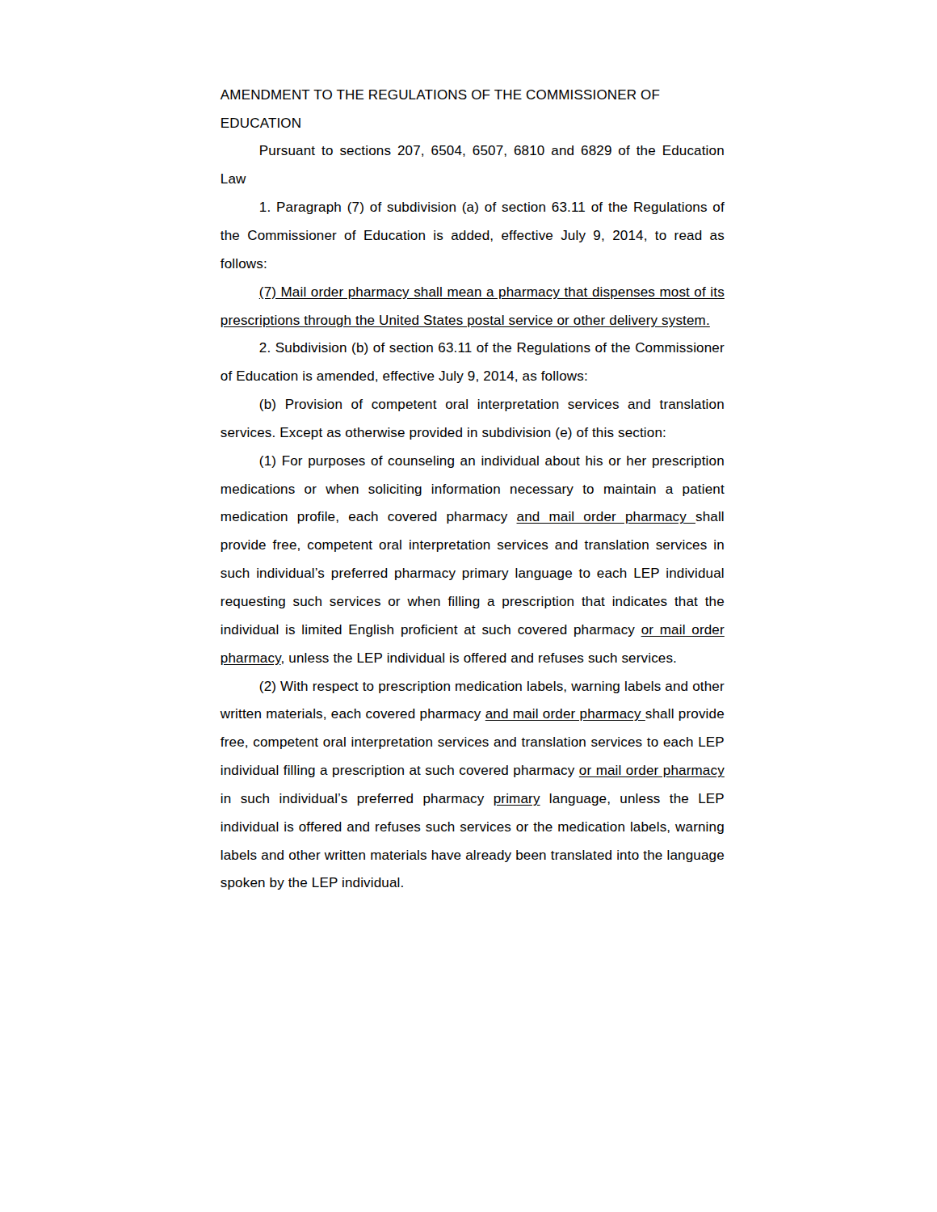AMENDMENT TO THE REGULATIONS OF THE COMMISSIONER OF EDUCATION
Pursuant to sections 207, 6504, 6507, 6810 and 6829 of the Education Law
1. Paragraph (7) of subdivision (a) of section 63.11 of the Regulations of the Commissioner of Education is added, effective July 9, 2014, to read as follows:
(7) Mail order pharmacy shall mean a pharmacy that dispenses most of its prescriptions through the United States postal service or other delivery system.
2. Subdivision (b) of section 63.11 of the Regulations of the Commissioner of Education is amended, effective July 9, 2014, as follows:
(b) Provision of competent oral interpretation services and translation services. Except as otherwise provided in subdivision (e) of this section:
(1) For purposes of counseling an individual about his or her prescription medications or when soliciting information necessary to maintain a patient medication profile, each covered pharmacy and mail order pharmacy shall provide free, competent oral interpretation services and translation services in such individual’s preferred pharmacy primary language to each LEP individual requesting such services or when filling a prescription that indicates that the individual is limited English proficient at such covered pharmacy or mail order pharmacy, unless the LEP individual is offered and refuses such services.
(2) With respect to prescription medication labels, warning labels and other written materials, each covered pharmacy and mail order pharmacy shall provide free, competent oral interpretation services and translation services to each LEP individual filling a prescription at such covered pharmacy or mail order pharmacy in such individual’s preferred pharmacy primary language, unless the LEP individual is offered and refuses such services or the medication labels, warning labels and other written materials have already been translated into the language spoken by the LEP individual.